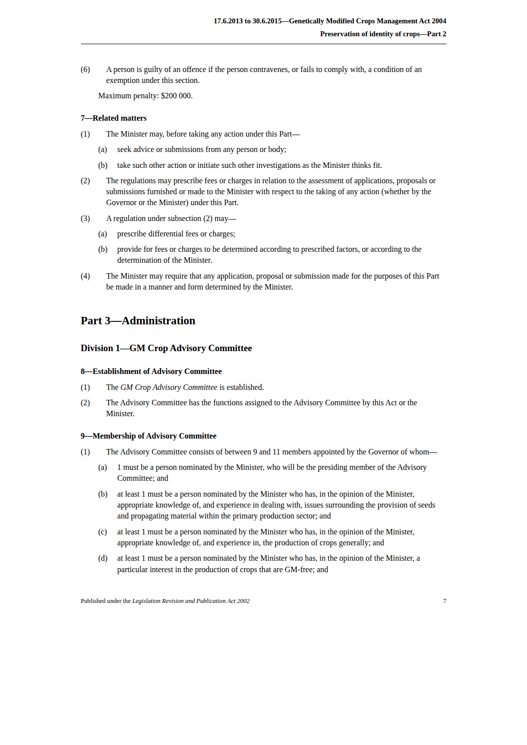17.6.2013 to 30.6.2015—Genetically Modified Crops Management Act 2004 Preservation of identity of crops—Part 2
(6) A person is guilty of an offence if the person contravenes, or fails to comply with, a condition of an exemption under this section.
Maximum penalty: $200 000.
7—Related matters
(1) The Minister may, before taking any action under this Part—
(a) seek advice or submissions from any person or body;
(b) take such other action or initiate such other investigations as the Minister thinks fit.
(2) The regulations may prescribe fees or charges in relation to the assessment of applications, proposals or submissions furnished or made to the Minister with respect to the taking of any action (whether by the Governor or the Minister) under this Part.
(3) A regulation under subsection (2) may—
(a) prescribe differential fees or charges;
(b) provide for fees or charges to be determined according to prescribed factors, or according to the determination of the Minister.
(4) The Minister may require that any application, proposal or submission made for the purposes of this Part be made in a manner and form determined by the Minister.
Part 3—Administration
Division 1—GM Crop Advisory Committee
8—Establishment of Advisory Committee
(1) The GM Crop Advisory Committee is established.
(2) The Advisory Committee has the functions assigned to the Advisory Committee by this Act or the Minister.
9—Membership of Advisory Committee
(1) The Advisory Committee consists of between 9 and 11 members appointed by the Governor of whom—
(a) 1 must be a person nominated by the Minister, who will be the presiding member of the Advisory Committee; and
(b) at least 1 must be a person nominated by the Minister who has, in the opinion of the Minister, appropriate knowledge of, and experience in dealing with, issues surrounding the provision of seeds and propagating material within the primary production sector; and
(c) at least 1 must be a person nominated by the Minister who has, in the opinion of the Minister, appropriate knowledge of, and experience in, the production of crops generally; and
(d) at least 1 must be a person nominated by the Minister who has, in the opinion of the Minister, a particular interest in the production of crops that are GM-free; and
Published under the Legislation Revision and Publication Act 2002 7